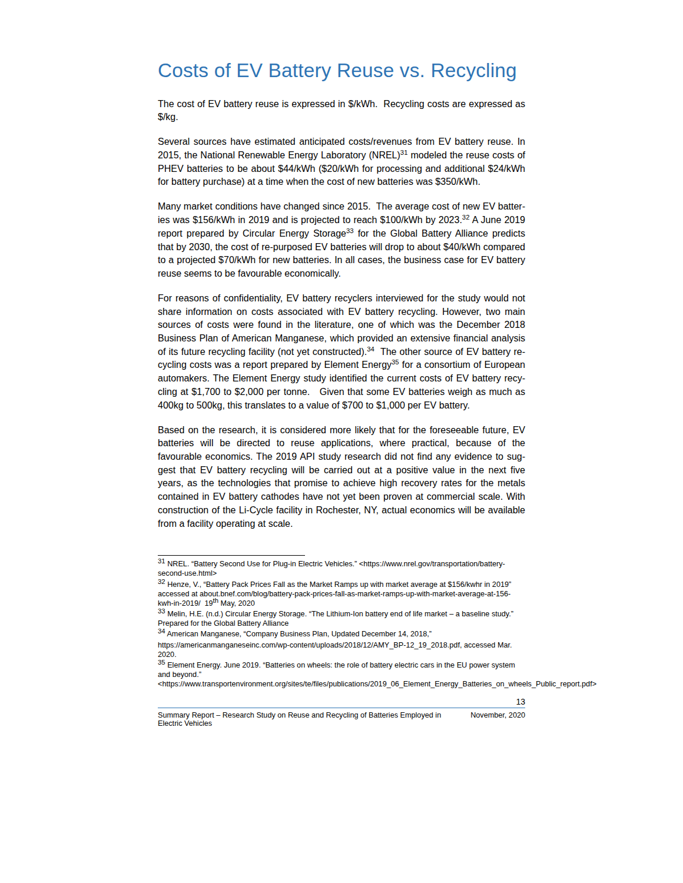Costs of EV Battery Reuse vs. Recycling
The cost of EV battery reuse is expressed in $/kWh. Recycling costs are expressed as $/kg.
Several sources have estimated anticipated costs/revenues from EV battery reuse. In 2015, the National Renewable Energy Laboratory (NREL)31 modeled the reuse costs of PHEV batteries to be about $44/kWh ($20/kWh for processing and additional $24/kWh for battery purchase) at a time when the cost of new batteries was $350/kWh.
Many market conditions have changed since 2015. The average cost of new EV batteries was $156/kWh in 2019 and is projected to reach $100/kWh by 2023.32 A June 2019 report prepared by Circular Energy Storage33 for the Global Battery Alliance predicts that by 2030, the cost of re-purposed EV batteries will drop to about $40/kWh compared to a projected $70/kWh for new batteries. In all cases, the business case for EV battery reuse seems to be favourable economically.
For reasons of confidentiality, EV battery recyclers interviewed for the study would not share information on costs associated with EV battery recycling. However, two main sources of costs were found in the literature, one of which was the December 2018 Business Plan of American Manganese, which provided an extensive financial analysis of its future recycling facility (not yet constructed).34 The other source of EV battery recycling costs was a report prepared by Element Energy35 for a consortium of European automakers. The Element Energy study identified the current costs of EV battery recycling at $1,700 to $2,000 per tonne. Given that some EV batteries weigh as much as 400kg to 500kg, this translates to a value of $700 to $1,000 per EV battery.
Based on the research, it is considered more likely that for the foreseeable future, EV batteries will be directed to reuse applications, where practical, because of the favourable economics. The 2019 API study research did not find any evidence to suggest that EV battery recycling will be carried out at a positive value in the next five years, as the technologies that promise to achieve high recovery rates for the metals contained in EV battery cathodes have not yet been proven at commercial scale. With construction of the Li-Cycle facility in Rochester, NY, actual economics will be available from a facility operating at scale.
31 NREL. “Battery Second Use for Plug-in Electric Vehicles.” <https://www.nrel.gov/transportation/battery-second-use.html>
32 Henze, V., “Battery Pack Prices Fall as the Market Ramps up with market average at $156/kwhr in 2019” accessed at about.bnef.com/blog/battery-pack-prices-fall-as-market-ramps-up-with-market-average-at-156-kwh-in-2019/ 19th May, 2020
33 Melin, H.E. (n.d.) Circular Energy Storage. “The Lithium-Ion battery end of life market – a baseline study.” Prepared for the Global Battery Alliance
34 American Manganese, “Company Business Plan, Updated December 14, 2018,”
https://americanmanganeseinc.com/wp-content/uploads/2018/12/AMY_BP-12_19_2018.pdf, accessed Mar. 2020.
35 Element Energy. June 2019. “Batteries on wheels: the role of battery electric cars in the EU power system and beyond.” <https://www.transportenvironment.org/sites/te/files/publications/2019_06_Element_Energy_Batteries_on_wheels_Public_report.pdf>
13
Summary Report – Research Study on Reuse and Recycling of Batteries Employed in Electric Vehicles
November, 2020